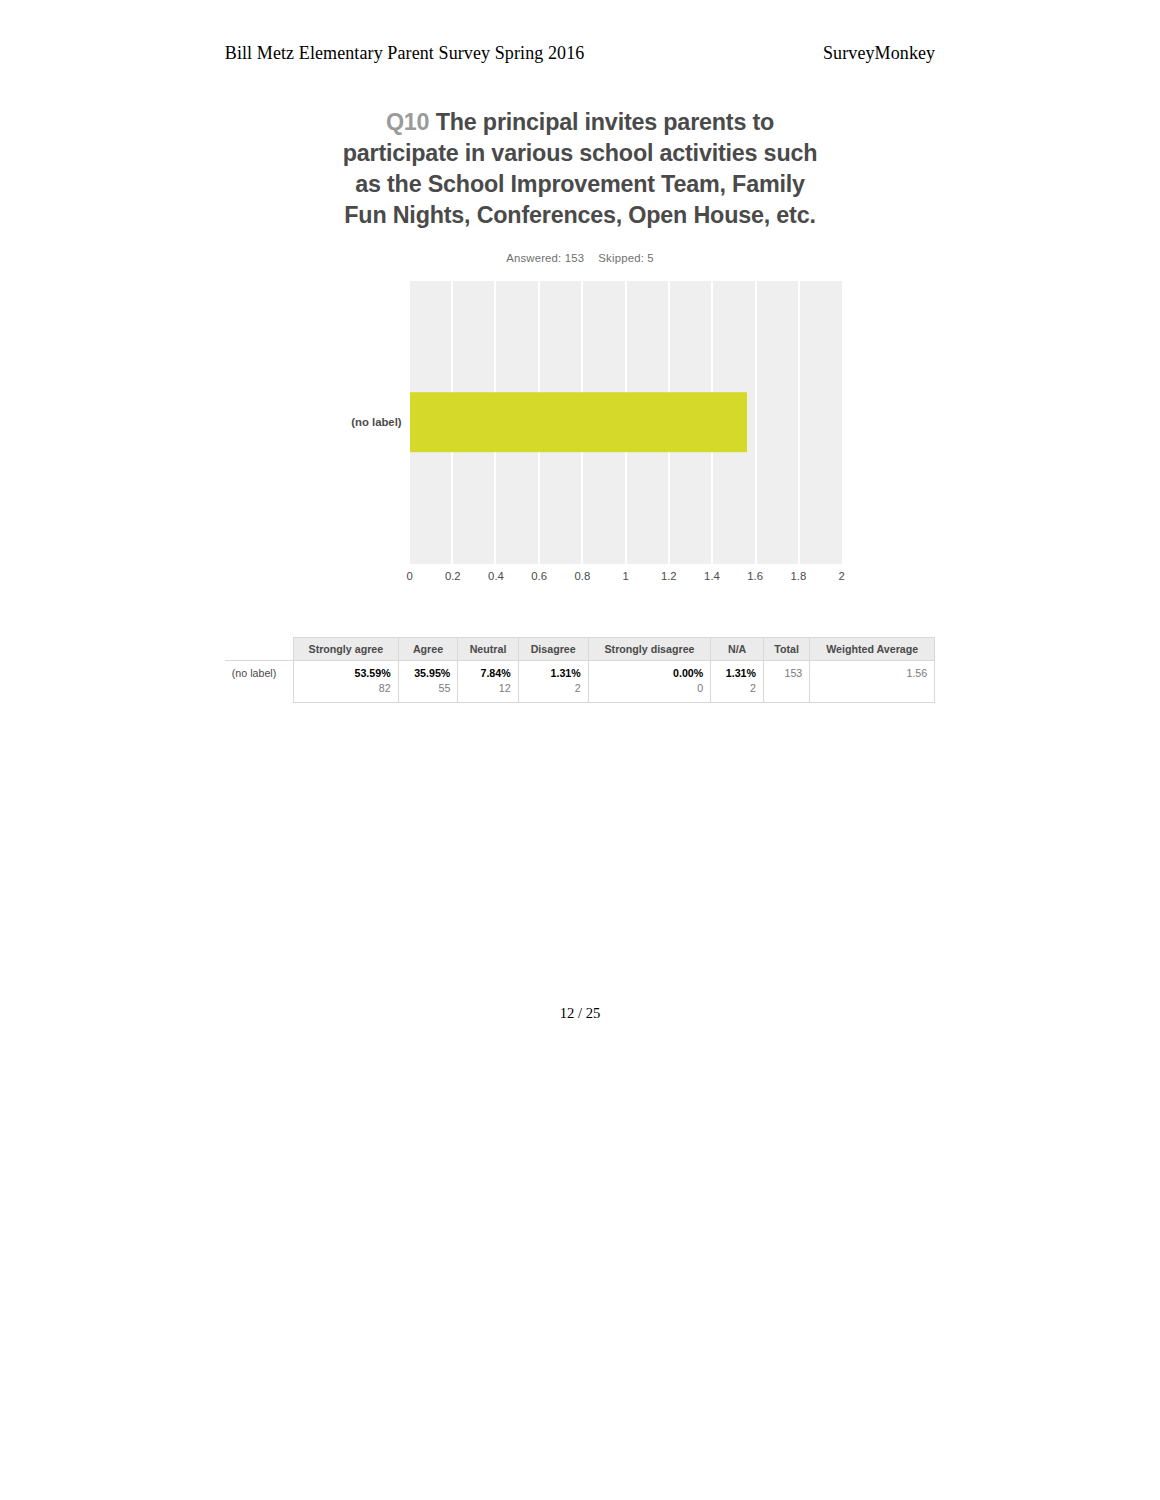Bill Metz Elementary Parent Survey Spring 2016
SurveyMonkey
Q10 The principal invites parents to participate in various school activities such as the School Improvement Team, Family Fun Nights, Conferences, Open House, etc.
Answered: 153 Skipped: 5
(no label)
0 0.2 0.4 0.6 0.8 1 1.2 1.4 1.6 1.8 2
| | Strongly agree | Agree | Neutral | Disagree | Strongly disagree | N/A | Total | Weighted Average |
| --- | --- | --- | --- | --- | --- | --- | --- | --- |
| (no label) | 53.59% 82 | 35.95% 55 | 7.84% 12 | 1.31% 2 | 0.00% 0 | 1.31% 2 | 153 | 1.56 |
12 / 25